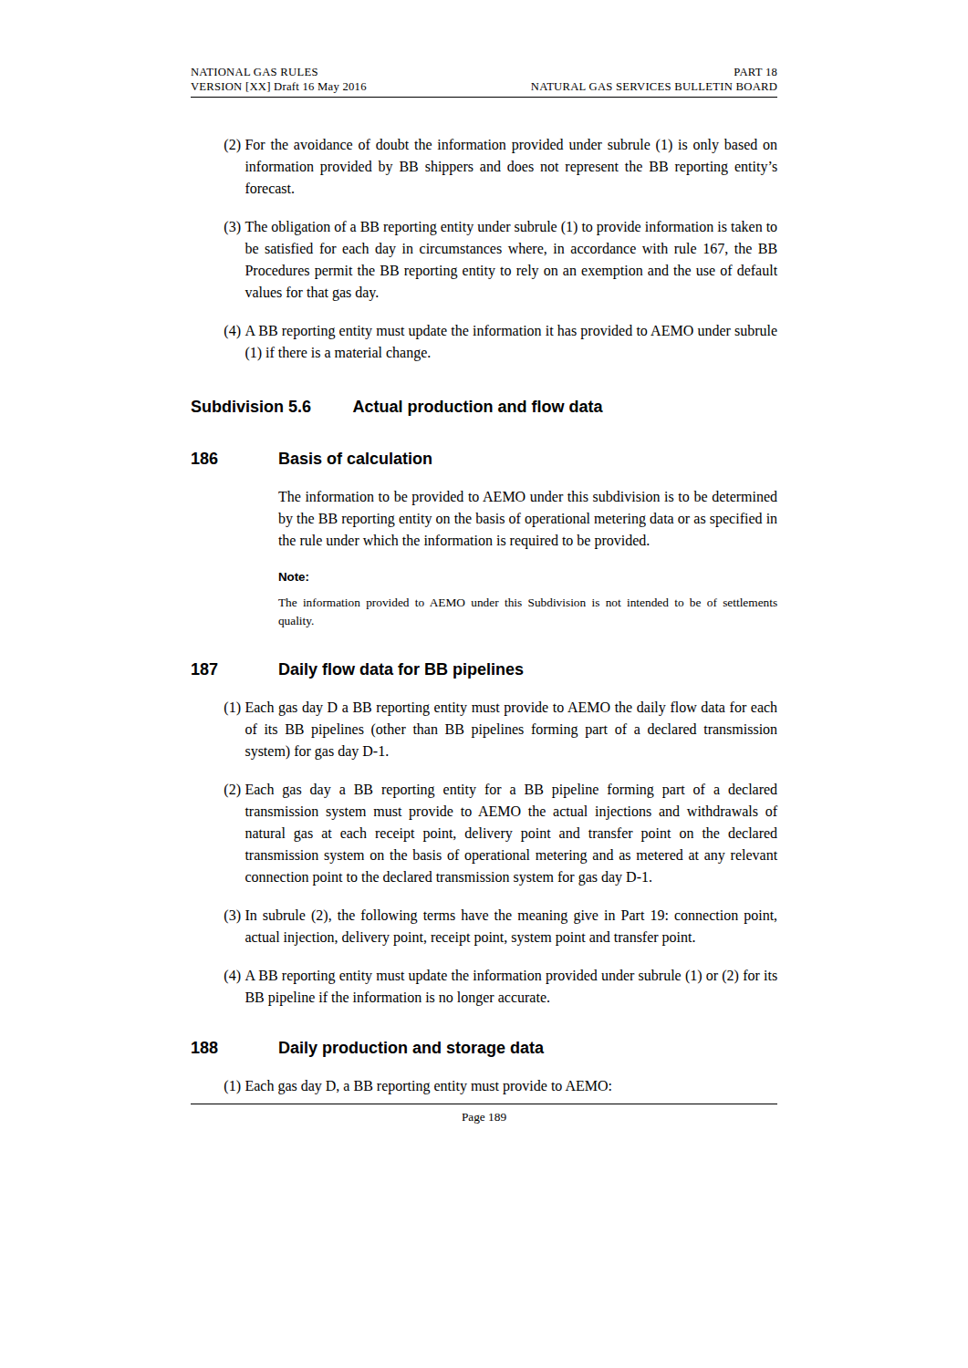NATIONAL GAS RULES
VERSION [XX] Draft 16 May 2016
PART 18
NATURAL GAS SERVICES BULLETIN BOARD
(2)
For the avoidance of doubt the information provided under subrule (1) is only based on information provided by BB shippers and does not represent the BB reporting entity’s forecast.
(3)
The obligation of a BB reporting entity under subrule (1) to provide information is taken to be satisfied for each day in circumstances where, in accordance with rule 167, the BB Procedures permit the BB reporting entity to rely on an exemption and the use of default values for that gas day.
(4)
A BB reporting entity must update the information it has provided to AEMO under subrule (1) if there is a material change.
Subdivision 5.6
Actual production and flow data
186
Basis of calculation
The information to be provided to AEMO under this subdivision is to be determined by the BB reporting entity on the basis of operational metering data or as specified in the rule under which the information is required to be provided.
Note:
The information provided to AEMO under this Subdivision is not intended to be of settlements quality.
187
Daily flow data for BB pipelines
(1)
Each gas day D a BB reporting entity must provide to AEMO the daily flow data for each of its BB pipelines (other than BB pipelines forming part of a declared transmission system) for gas day D-1.
(2)
Each gas day a BB reporting entity for a BB pipeline forming part of a declared transmission system must provide to AEMO the actual injections and withdrawals of natural gas at each receipt point, delivery point and transfer point on the declared transmission system on the basis of operational metering and as metered at any relevant connection point to the declared transmission system for gas day D-1.
(3)
In subrule (2), the following terms have the meaning give in Part 19: connection point, actual injection, delivery point, receipt point, system point and transfer point.
(4)
A BB reporting entity must update the information provided under subrule (1) or (2) for its BB pipeline if the information is no longer accurate.
188
Daily production and storage data
(1)
Each gas day D, a BB reporting entity must provide to AEMO:
Page 189